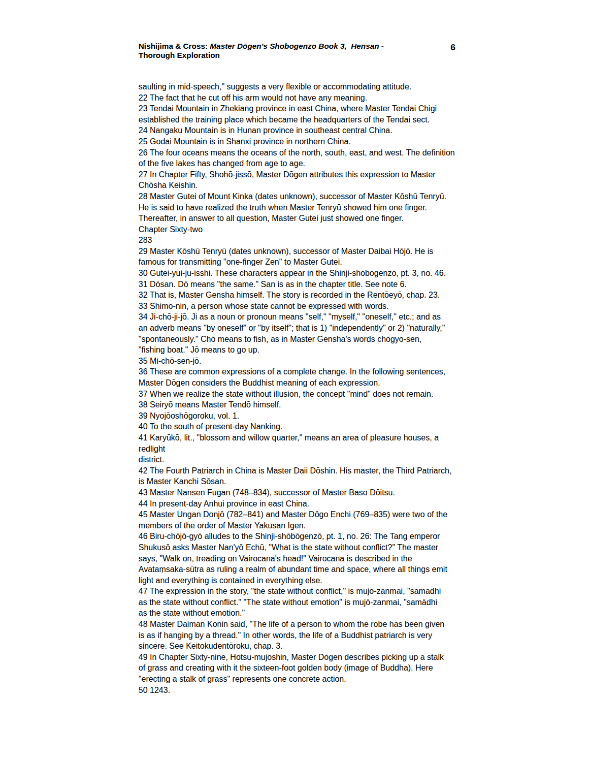Nishijima & Cross: Master Dōgen's Shobogenzo Book 3, Hensan - Thorough Exploration
6
saulting in mid-speech," suggests a very flexible or accommodating attitude.
22 The fact that he cut off his arm would not have any meaning.
23 Tendai Mountain in Zhekiang province in east China, where Master Tendai Chigi
established the training place which became the headquarters of the Tendai sect.
24 Nangaku Mountain is in Hunan province in southeast central China.
25 Godai Mountain is in Shanxi province in northern China.
26 The four oceans means the oceans of the north, south, east, and west. The definition
of the five lakes has changed from age to age.
27 In Chapter Fifty, Shohō-jissō, Master Dōgen attributes this expression to Master
Chōsha Keishin.
28 Master Gutei of Mount Kinka (dates unknown), successor of Master Kōshū Tenryū.
He is said to have realized the truth when Master Tenryū showed him one finger.
Thereafter, in answer to all question, Master Gutei just showed one finger.
Chapter Sixty-two
283
29 Master Kōshū Tenryū (dates unknown), successor of Master Daibai Hōjō. He is
famous for transmitting "one-finger Zen" to Master Gutei.
30 Gutei-yui-ju-isshi. These characters appear in the Shinji-shōbōgenzō, pt. 3, no. 46.
31 Dōsan. Dō means "the same." San is as in the chapter title. See note 6.
32 That is, Master Gensha himself. The story is recorded in the Rentōeyō, chap. 23.
33 Shimo-nin, a person whose state cannot be expressed with words.
34 Ji-chō-ji-jō. Ji as a noun or pronoun means "self," "myself," "oneself," etc.; and as
an adverb means "by oneself" or "by itself"; that is 1) "independently" or 2) "naturally,"
"spontaneously." Chō means to fish, as in Master Gensha's words chōgyo-sen,
"fishing boat." Jō means to go up.
35 Mi-chō-sen-jō.
36 These are common expressions of a complete change. In the following sentences,
Master Dōgen considers the Buddhist meaning of each expression.
37 When we realize the state without illusion, the concept "mind" does not remain.
38 Seiryō means Master Tendō himself.
39 Nyojōoshōgoroku, vol. 1.
40 To the south of present-day Nanking.
41 Karyūkō, lit., "blossom and willow quarter," means an area of pleasure houses, a redlight
district.
42 The Fourth Patriarch in China is Master Daii Dōshin. His master, the Third Patriarch,
is Master Kanchi Sōsan.
43 Master Nansen Fugan (748–834), successor of Master Baso Dōitsu.
44 In present-day Anhui province in east China.
45 Master Ungan Donjō (782–841) and Master Dōgo Enchi (769–835) were two of the
members of the order of Master Yakusan Igen.
46 Biru-chōjō-gyō alludes to the Shinji-shōbōgenzō, pt. 1, no. 26: The Tang emperor
Shukusō asks Master Nan'yō Echū, "What is the state without conflict?" The master
says, "Walk on, treading on Vairocana's head!" Vairocana is described in the
Avataṃsaka-sūtra as ruling a realm of abundant time and space, where all things emit
light and everything is contained in everything else.
47 The expression in the story, "the state without conflict," is mujō-zanmai, "samādhi
as the state without conflict." "The state without emotion" is mujō-zanmai, "samādhi
as the state without emotion."
48 Master Daiman Kōnin said, "The life of a person to whom the robe has been given
is as if hanging by a thread." In other words, the life of a Buddhist patriarch is very
sincere. See Keitokudentōroku, chap. 3.
49 In Chapter Sixty-nine, Hotsu-mujōshin, Master Dōgen describes picking up a stalk
of grass and creating with it the sixteen-foot golden body (image of Buddha). Here
"erecting a stalk of grass" represents one concrete action.
50 1243.